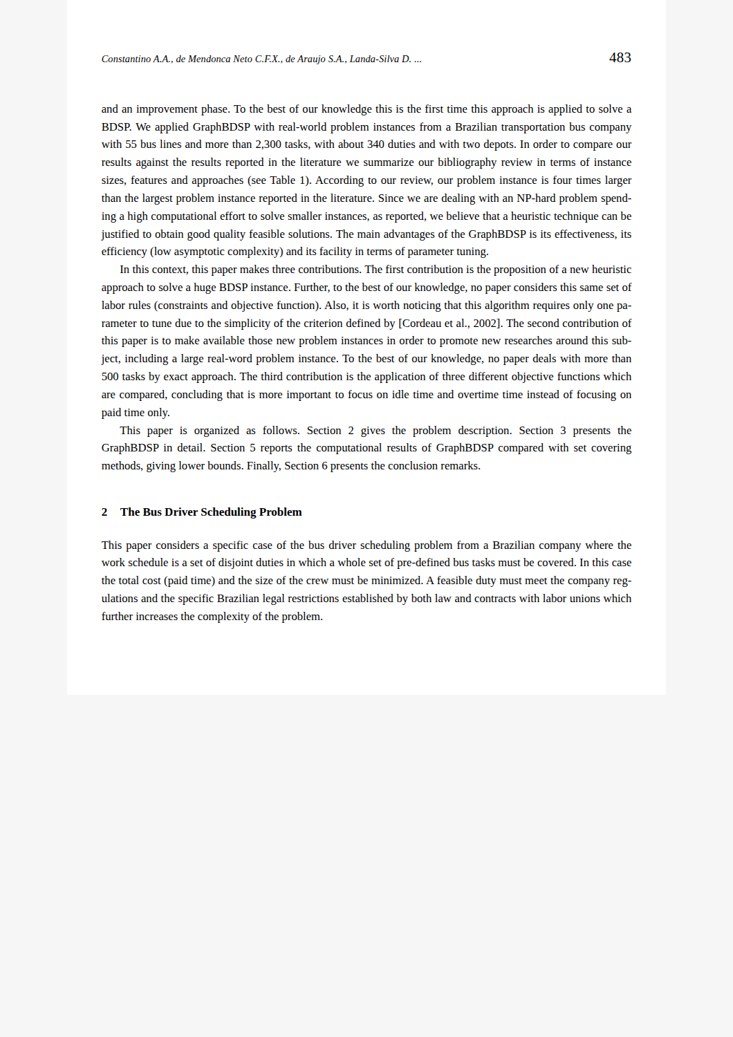Constantino A.A., de Mendonca Neto C.F.X., de Araujo S.A., Landa-Silva D. ... 483
and an improvement phase. To the best of our knowledge this is the first time this approach is applied to solve a BDSP. We applied GraphBDSP with real-world problem instances from a Brazilian transportation bus company with 55 bus lines and more than 2,300 tasks, with about 340 duties and with two depots. In order to compare our results against the results reported in the literature we summarize our bibliography review in terms of instance sizes, features and approaches (see Table 1). According to our review, our problem instance is four times larger than the largest problem instance reported in the literature. Since we are dealing with an NP-hard problem spending a high computational effort to solve smaller instances, as reported, we believe that a heuristic technique can be justified to obtain good quality feasible solutions. The main advantages of the GraphBDSP is its effectiveness, its efficiency (low asymptotic complexity) and its facility in terms of parameter tuning.
In this context, this paper makes three contributions. The first contribution is the proposition of a new heuristic approach to solve a huge BDSP instance. Further, to the best of our knowledge, no paper considers this same set of labor rules (constraints and objective function). Also, it is worth noticing that this algorithm requires only one parameter to tune due to the simplicity of the criterion defined by [Cordeau et al., 2002]. The second contribution of this paper is to make available those new problem instances in order to promote new researches around this subject, including a large real-word problem instance. To the best of our knowledge, no paper deals with more than 500 tasks by exact approach. The third contribution is the application of three different objective functions which are compared, concluding that is more important to focus on idle time and overtime time instead of focusing on paid time only.
This paper is organized as follows. Section 2 gives the problem description. Section 3 presents the GraphBDSP in detail. Section 5 reports the computational results of GraphBDSP compared with set covering methods, giving lower bounds. Finally, Section 6 presents the conclusion remarks.
2 The Bus Driver Scheduling Problem
This paper considers a specific case of the bus driver scheduling problem from a Brazilian company where the work schedule is a set of disjoint duties in which a whole set of pre-defined bus tasks must be covered. In this case the total cost (paid time) and the size of the crew must be minimized. A feasible duty must meet the company regulations and the specific Brazilian legal restrictions established by both law and contracts with labor unions which further increases the complexity of the problem.